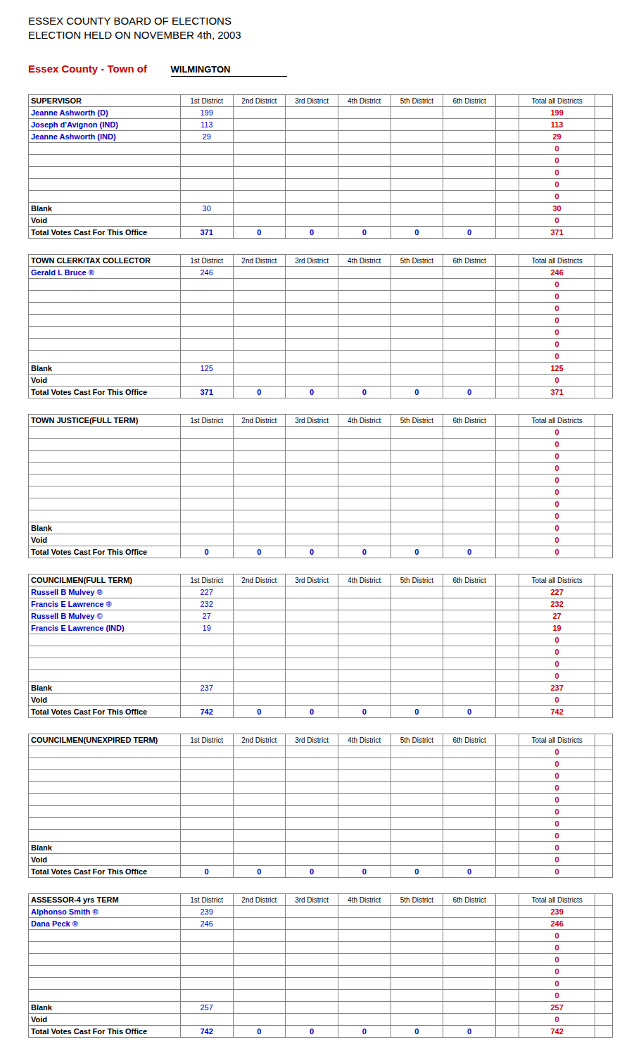ESSEX COUNTY BOARD OF ELECTIONS
ELECTION HELD ON NOVEMBER 4th, 2003
Essex County - Town of WILMINGTON
| SUPERVISOR | 1st District | 2nd District | 3rd District | 4th District | 5th District | 6th District | | Total all Districts | |
| --- | --- | --- | --- | --- | --- | --- | --- | --- | --- |
| Jeanne Ashworth (D) | 199 | | | | | | | 199 | |
| Joseph d'Avignon (IND) | 113 | | | | | | | 113 | |
| Jeanne Ashworth (IND) | 29 | | | | | | | 29 | |
| | | | | | | | | 0 | |
| | | | | | | | | 0 | |
| | | | | | | | | 0 | |
| | | | | | | | | 0 | |
| | | | | | | | | 0 | |
| Blank | 30 | | | | | | | 30 | |
| Void | | | | | | | | 0 | |
| Total Votes Cast For This Office | 371 | 0 | 0 | 0 | 0 | 0 | | 371 | |
| TOWN CLERK/TAX COLLECTOR | 1st District | 2nd District | 3rd District | 4th District | 5th District | 6th District | | Total all Districts | |
| --- | --- | --- | --- | --- | --- | --- | --- | --- | --- |
| Gerald L Bruce ® | 246 | | | | | | | 246 | |
| | | | | | | | | 0 | |
| | | | | | | | | 0 | |
| | | | | | | | | 0 | |
| | | | | | | | | 0 | |
| | | | | | | | | 0 | |
| | | | | | | | | 0 | |
| | | | | | | | | 0 | |
| Blank | 125 | | | | | | | 125 | |
| Void | | | | | | | | 0 | |
| Total Votes Cast For This Office | 371 | 0 | 0 | 0 | 0 | 0 | | 371 | |
| TOWN JUSTICE(FULL TERM) | 1st District | 2nd District | 3rd District | 4th District | 5th District | 6th District | | Total all Districts | |
| --- | --- | --- | --- | --- | --- | --- | --- | --- | --- |
| | | | | | | | | 0 | |
| | | | | | | | | 0 | |
| | | | | | | | | 0 | |
| | | | | | | | | 0 | |
| | | | | | | | | 0 | |
| | | | | | | | | 0 | |
| | | | | | | | | 0 | |
| | | | | | | | | 0 | |
| Blank | | | | | | | | 0 | |
| Void | | | | | | | | 0 | |
| Total Votes Cast For This Office | 0 | 0 | 0 | 0 | 0 | 0 | | 0 | |
| COUNCILMEN(FULL TERM) | 1st District | 2nd District | 3rd District | 4th District | 5th District | 6th District | | Total all Districts | |
| --- | --- | --- | --- | --- | --- | --- | --- | --- | --- |
| Russell B Mulvey ® | 227 | | | | | | | 227 | |
| Francis E Lawrence ® | 232 | | | | | | | 232 | |
| Russell B Mulvey © | 27 | | | | | | | 27 | |
| Francis E Lawrence (IND) | 19 | | | | | | | 19 | |
| | | | | | | | | 0 | |
| | | | | | | | | 0 | |
| | | | | | | | | 0 | |
| | | | | | | | | 0 | |
| Blank | 237 | | | | | | | 237 | |
| Void | | | | | | | | 0 | |
| Total Votes Cast For This Office | 742 | 0 | 0 | 0 | 0 | 0 | | 742 | |
| COUNCILMEN(UNEXPIRED TERM) | 1st District | 2nd District | 3rd District | 4th District | 5th District | 6th District | | Total all Districts | |
| --- | --- | --- | --- | --- | --- | --- | --- | --- | --- |
| | | | | | | | | 0 | |
| | | | | | | | | 0 | |
| | | | | | | | | 0 | |
| | | | | | | | | 0 | |
| | | | | | | | | 0 | |
| | | | | | | | | 0 | |
| | | | | | | | | 0 | |
| | | | | | | | | 0 | |
| Blank | | | | | | | | 0 | |
| Void | | | | | | | | 0 | |
| Total Votes Cast For This Office | 0 | 0 | 0 | 0 | 0 | 0 | | 0 | |
| ASSESSOR-4 yrs TERM | 1st District | 2nd District | 3rd District | 4th District | 5th District | 6th District | | Total all Districts | |
| --- | --- | --- | --- | --- | --- | --- | --- | --- | --- |
| Alphonso Smith ® | 239 | | | | | | | 239 | |
| Dana Peck ® | 246 | | | | | | | 246 | |
| | | | | | | | | 0 | |
| | | | | | | | | 0 | |
| | | | | | | | | 0 | |
| | | | | | | | | 0 | |
| | | | | | | | | 0 | |
| | | | | | | | | 0 | |
| Blank | 257 | | | | | | | 257 | |
| Void | | | | | | | | 0 | |
| Total Votes Cast For This Office | 742 | 0 | 0 | 0 | 0 | 0 | | 742 | |